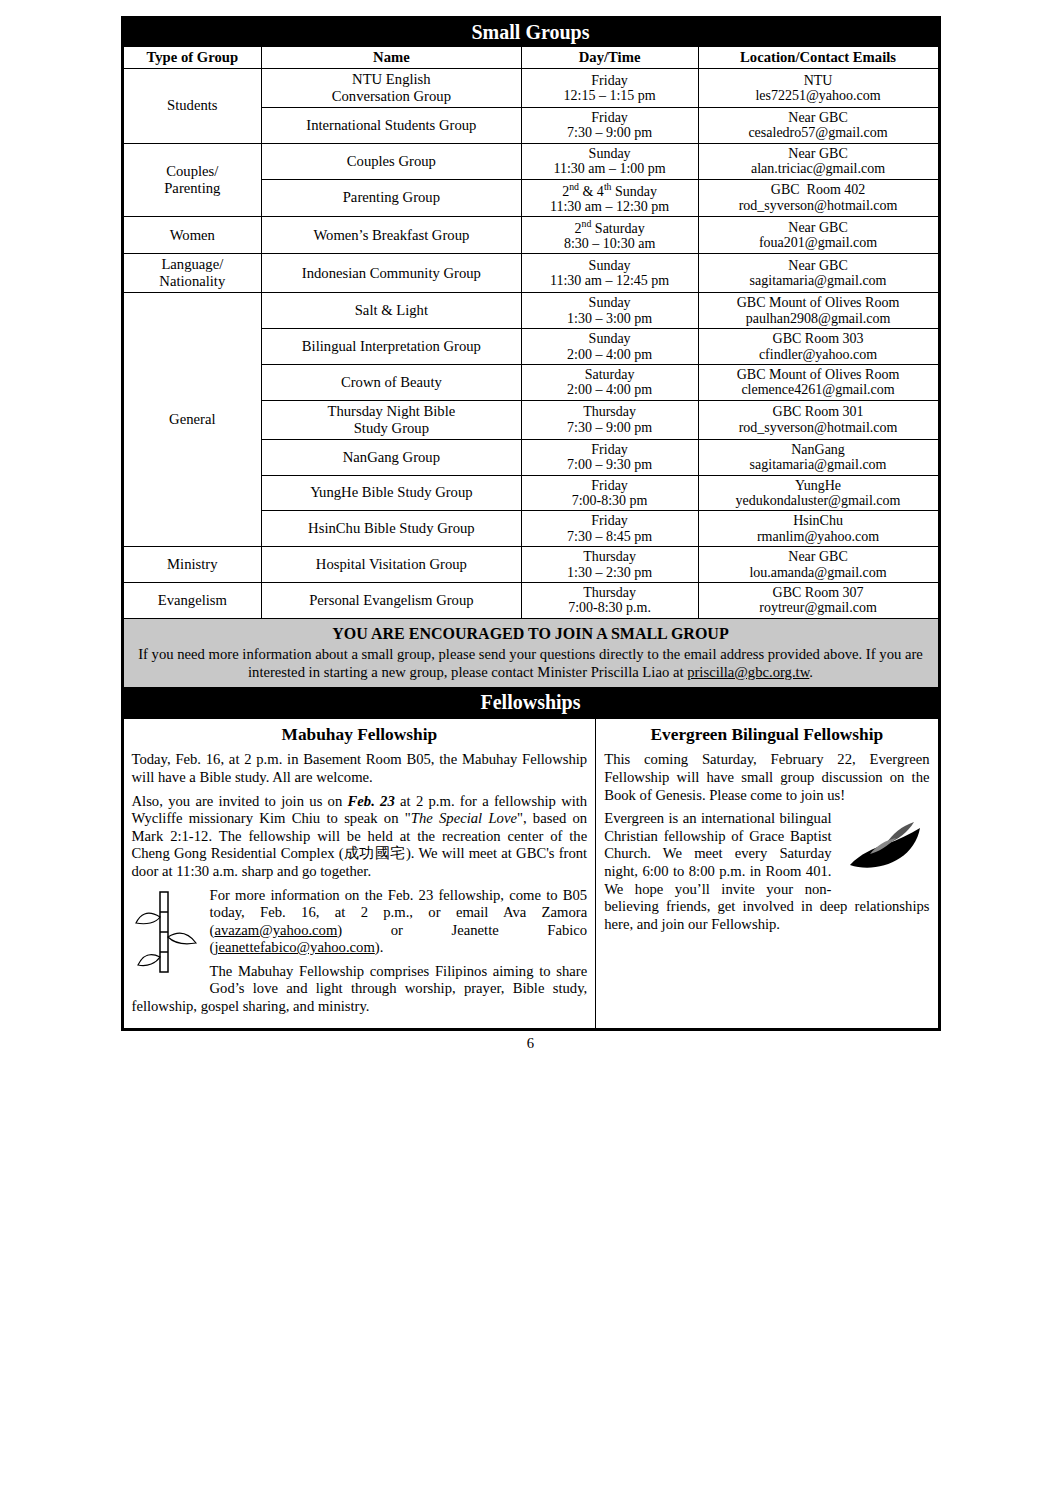| Small Groups |
| Type of Group | Name | Day/Time | Location/Contact Emails |
| Students | NTU English Conversation Group | Friday 12:15 – 1:15 pm | NTU les72251@yahoo.com |
| International Students Group | Friday 7:30 – 9:00 pm | Near GBC cesaledro57@gmail.com |
| Couples/ Parenting | Couples Group | Sunday 11:30 am – 1:00 pm | Near GBC alan.triciac@gmail.com |
| Parenting Group | 2 nd & 4 th Sunday 11:30 am – 12:30 pm | GBC Room 402 rod_syverson@hotmail.com |
| Women | Women’s Breakfast Group | 2 nd Saturday 8:30 – 10:30 am | Near GBC foua201@gmail.com |
| Language/ Nationality | Indonesian Community Group | Sunday 11:30 am – 12:45 pm | Near GBC sagitamaria@gmail.com |
| General | Salt & Light | Sunday 1:30 – 3:00 pm | GBC Mount of Olives Room paulhan2908@gmail.com |
| Bilingual Interpretation Group | Sunday 2:00 – 4:00 pm | GBC Room 303 cfindler@yahoo.com |
| Crown of Beauty | Saturday 2:00 – 4:00 pm | GBC Mount of Olives Room clemence4261@gmail.com |
| Thursday Night Bible Study Group | Thursday 7:30 – 9:00 pm | GBC Room 301 rod_syverson@hotmail.com |
| NanGang Group | Friday 7:00 – 9:30 pm | NanGang sagitamaria@gmail.com |
| YungHe Bible Study Group | Friday 7:00-8:30 pm | YungHe yedukondaluster@gmail.com |
| HsinChu Bible Study Group | Friday 7:30 – 8:45 pm | HsinChu rmanlim@yahoo.com |
| Ministry | Hospital Visitation Group | Thursday 1:30 – 2:30 pm | Near GBC lou.amanda@gmail.com |
| Evangelism | Personal Evangelism Group | Thursday 7:00-8:30 p.m. | GBC Room 307 roytreur@gmail.com |
YOU ARE ENCOURAGED TO JOIN A SMALL GROUP
If you need more information about a small group, please send your questions directly to the email address provided above. If you are interested in starting a new group, please contact Minister Priscilla Liao at priscilla@gbc.org.tw.
Fellowships
| Mabuhay Fellowship Today, Feb. 16, at 2 p.m. in Basement Room B05, the Mabuhay Fellowship will have a Bible study. All are welcome. Also, you are invited to join us on Feb. 23 at 2 p.m. for a fellowship with Wycliffe missionary Kim Chiu to speak on " The Special Love ", based on Mark 2:1-12. The fellowship will be held at the recreation center of the Cheng Gong Residential Complex (成功國宅). We will meet at GBC's front door at 11:30 a.m. sharp and go together. For more information on the Feb. 23 fellowship, come to B05 today, Feb. 16, at 2 p.m., or email Ava Zamora ( avazam@yahoo.com ) or Jeanette Fabico ( jeanettefabico@yahoo.com ). The Mabuhay Fellowship comprises Filipinos aiming to share God’s love and light through worship, prayer, Bible study, fellowship, gospel sharing, and ministry. | Evergreen Bilingual Fellowship This coming Saturday, February 22, Evergreen Fellowship will have small group discussion on the Book of Genesis. Please come to join us! Evergreen is an international bilingual Christian fellowship of Grace Baptist Church. We meet every Saturday night, 6:00 to 8:00 p.m. in Room 401. We hope you’ll invite your non-believing friends, get involved in deep relationships here, and join our Fellowship. |
6